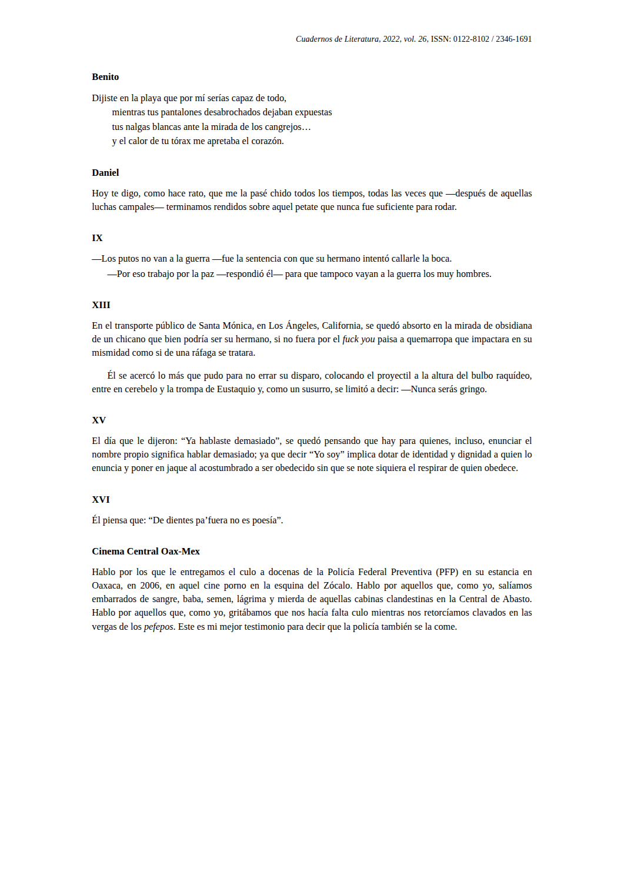Cuadernos de Literatura, 2022, vol. 26, ISSN: 0122-8102 / 2346-1691
Benito
Dijiste en la playa que por mí serías capaz de todo, mientras tus pantalones desabrochados dejaban expuestas tus nalgas blancas ante la mirada de los cangrejos… y el calor de tu tórax me apretaba el corazón.
Daniel
Hoy te digo, como hace rato, que me la pasé chido todos los tiempos, todas las veces que —después de aquellas luchas campales— terminamos rendidos sobre aquel petate que nunca fue suficiente para rodar.
IX
—Los putos no van a la guerra —fue la sentencia con que su hermano intentó callarle la boca.
—Por eso trabajo por la paz —respondió él— para que tampoco vayan a la guerra los muy hombres.
XIII
En el transporte público de Santa Mónica, en Los Ángeles, California, se quedó absorto en la mirada de obsidiana de un chicano que bien podría ser su hermano, si no fuera por el fuck you paisa a quemarropa que impactara en su mismidad como si de una ráfaga se tratara.
Él se acercó lo más que pudo para no errar su disparo, colocando el proyectil a la altura del bulbo raquídeo, entre en cerebelo y la trompa de Eustaquio y, como un susurro, se limitó a decir: —Nunca serás gringo.
XV
El día que le dijeron: “Ya hablaste demasiado”, se quedó pensando que hay para quienes, incluso, enunciar el nombre propio significa hablar demasiado; ya que decir “Yo soy” implica dotar de identidad y dignidad a quien lo enuncia y poner en jaque al acostumbrado a ser obedecido sin que se note siquiera el respirar de quien obedece.
XVI
Él piensa que: “De dientes pa’fuera no es poesía”.
Cinema Central Oax-Mex
Hablo por los que le entregamos el culo a docenas de la Policía Federal Preventiva (PFP) en su estancia en Oaxaca, en 2006, en aquel cine porno en la esquina del Zócalo. Hablo por aquellos que, como yo, salíamos embarrados de sangre, baba, semen, lágrima y mierda de aquellas cabinas clandestinas en la Central de Abasto. Hablo por aquellos que, como yo, gritábamos que nos hacía falta culo mientras nos retorcíamos clavados en las vergas de los pefepos. Este es mi mejor testimonio para decir que la policía también se la come.